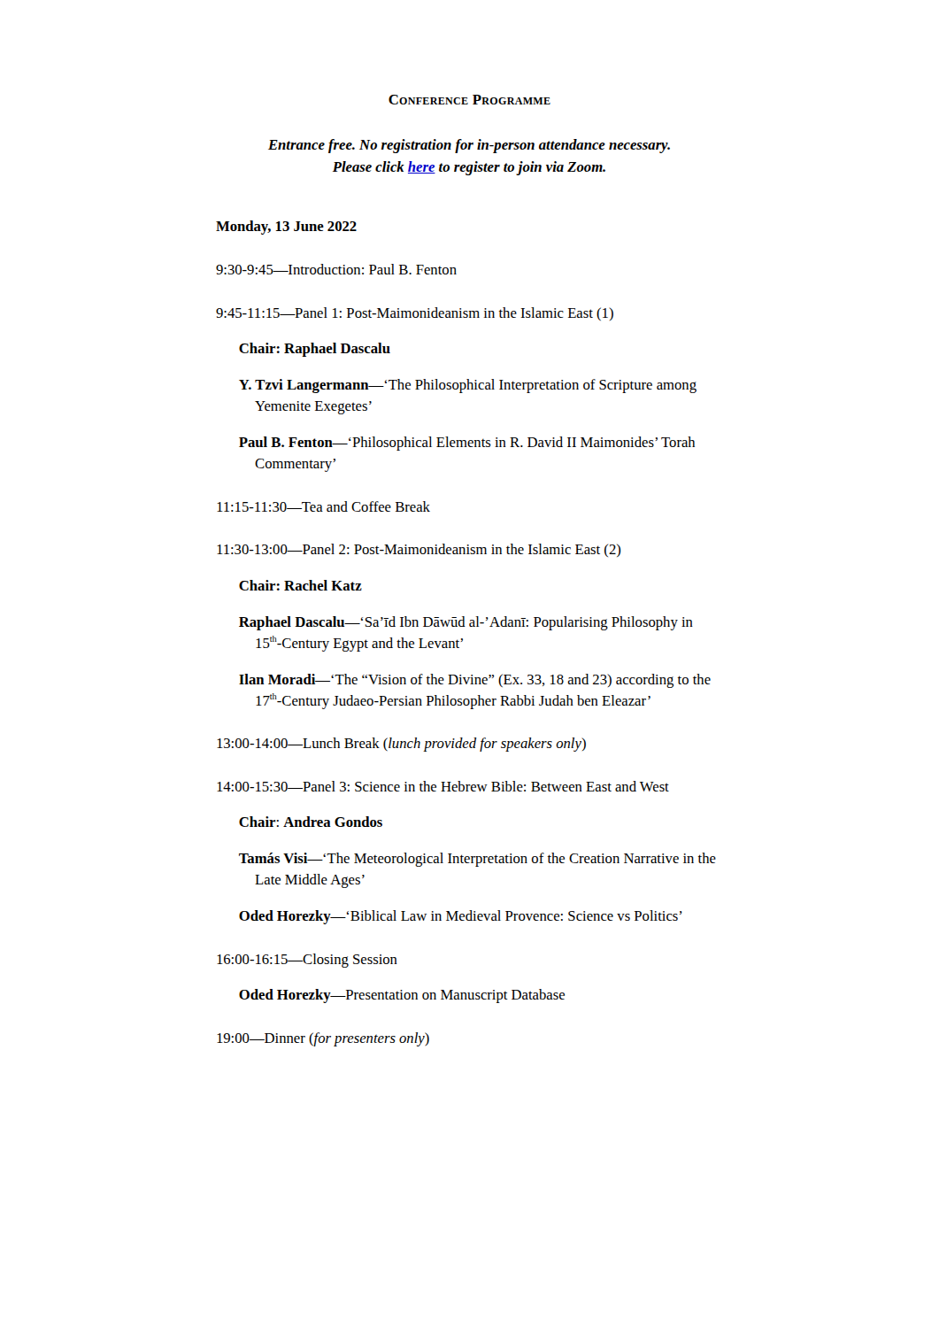Conference Programme
Entrance free. No registration for in-person attendance necessary.
Please click here to register to join via Zoom.
Monday, 13 June 2022
9:30-9:45—Introduction: Paul B. Fenton
9:45-11:15—Panel 1: Post-Maimonideanism in the Islamic East (1)
Chair: Raphael Dascalu
Y. Tzvi Langermann—‘The Philosophical Interpretation of Scripture among Yemenite Exegetes’
Paul B. Fenton—‘Philosophical Elements in R. David II Maimonides’ Torah Commentary’
11:15-11:30—Tea and Coffee Break
11:30-13:00—Panel 2: Post-Maimonideanism in the Islamic East (2)
Chair: Rachel Katz
Raphael Dascalu—‘Saʼīd Ibn Dāwūd al-ʼAdanī: Popularising Philosophy in 15th-Century Egypt and the Levant’
Ilan Moradi—‘The “Vision of the Divine” (Ex. 33, 18 and 23) according to the 17th-Century Judaeo-Persian Philosopher Rabbi Judah ben Eleazar’
13:00-14:00—Lunch Break (lunch provided for speakers only)
14:00-15:30—Panel 3: Science in the Hebrew Bible: Between East and West
Chair: Andrea Gondos
Tamás Visi—‘The Meteorological Interpretation of the Creation Narrative in the Late Middle Ages’
Oded Horezky—‘Biblical Law in Medieval Provence: Science vs Politics’
16:00-16:15—Closing Session
Oded Horezky—Presentation on Manuscript Database
19:00—Dinner (for presenters only)